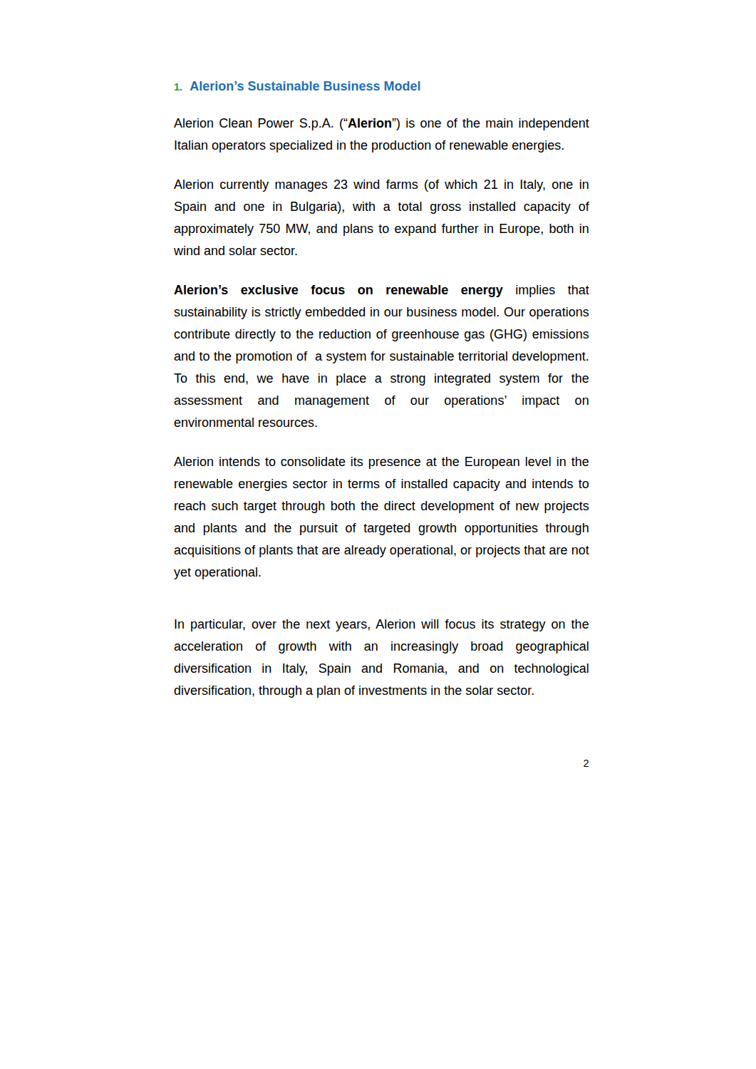1. Alerion’s Sustainable Business Model
Alerion Clean Power S.p.A. (“Alerion”) is one of the main independent Italian operators specialized in the production of renewable energies.
Alerion currently manages 23 wind farms (of which 21 in Italy, one in Spain and one in Bulgaria), with a total gross installed capacity of approximately 750 MW, and plans to expand further in Europe, both in wind and solar sector.
Alerion’s exclusive focus on renewable energy implies that sustainability is strictly embedded in our business model. Our operations contribute directly to the reduction of greenhouse gas (GHG) emissions and to the promotion of a system for sustainable territorial development. To this end, we have in place a strong integrated system for the assessment and management of our operations’ impact on environmental resources.
Alerion intends to consolidate its presence at the European level in the renewable energies sector in terms of installed capacity and intends to reach such target through both the direct development of new projects and plants and the pursuit of targeted growth opportunities through acquisitions of plants that are already operational, or projects that are not yet operational.
In particular, over the next years, Alerion will focus its strategy on the acceleration of growth with an increasingly broad geographical diversification in Italy, Spain and Romania, and on technological diversification, through a plan of investments in the solar sector.
2